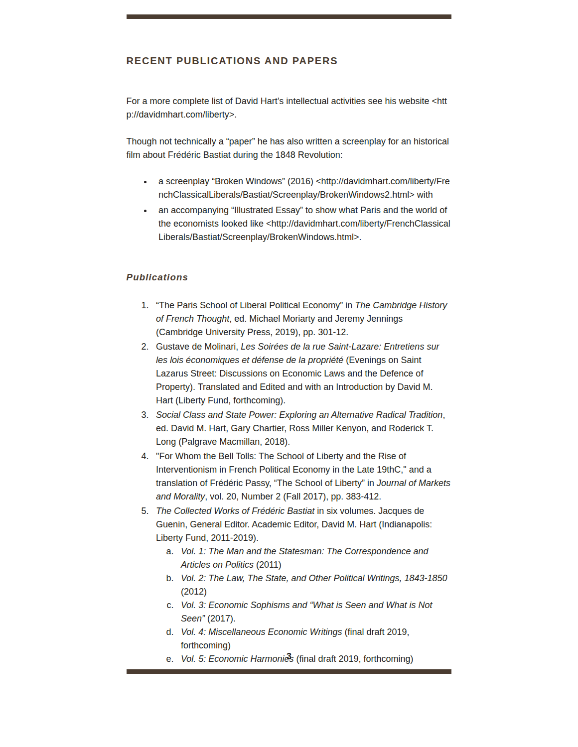Recent Publications and Papers
For a more complete list of David Hart’s intellectual activities see his website <http://davidmhart.com/liberty>.
Though not technically a “paper” he has also written a screenplay for an historical film about Frédéric Bastiat during the 1848 Revolution:
a screenplay “Broken Windows” (2016) <http://davidmhart.com/liberty/FrenchClassicalLiberals/Bastiat/Screenplay/BrokenWindows2.html> with
an accompanying “Illustrated Essay” to show what Paris and the world of the economists looked like <http://davidmhart.com/liberty/FrenchClassicalLiberals/Bastiat/Screenplay/BrokenWindows.html>.
Publications
“The Paris School of Liberal Political Economy” in The Cambridge History of French Thought, ed. Michael Moriarty and Jeremy Jennings (Cambridge University Press, 2019), pp. 301-12.
Gustave de Molinari, Les Soirées de la rue Saint-Lazare: Entretiens sur les lois économiques et défense de la propriété (Evenings on Saint Lazarus Street: Discussions on Economic Laws and the Defence of Property). Translated and Edited and with an Introduction by David M. Hart (Liberty Fund, forthcoming).
Social Class and State Power: Exploring an Alternative Radical Tradition, ed. David M. Hart, Gary Chartier, Ross Miller Kenyon, and Roderick T. Long (Palgrave Macmillan, 2018).
"For Whom the Bell Tolls: The School of Liberty and the Rise of Interventionism in French Political Economy in the Late 19thC," and a translation of Frédéric Passy, “The School of Liberty” in Journal of Markets and Morality, vol. 20, Number 2 (Fall 2017), pp. 383-412.
The Collected Works of Frédéric Bastiat in six volumes. Jacques de Guenin, General Editor. Academic Editor, David M. Hart (Indianapolis: Liberty Fund, 2011-2019).
Vol. 1: The Man and the Statesman: The Correspondence and Articles on Politics (2011)
Vol. 2: The Law, The State, and Other Political Writings, 1843-1850 (2012)
Vol. 3: Economic Sophisms and “What is Seen and What is Not Seen” (2017).
Vol. 4: Miscellaneous Economic Writings (final draft 2019, forthcoming)
Vol. 5: Economic Harmonies (final draft 2019, forthcoming)
3